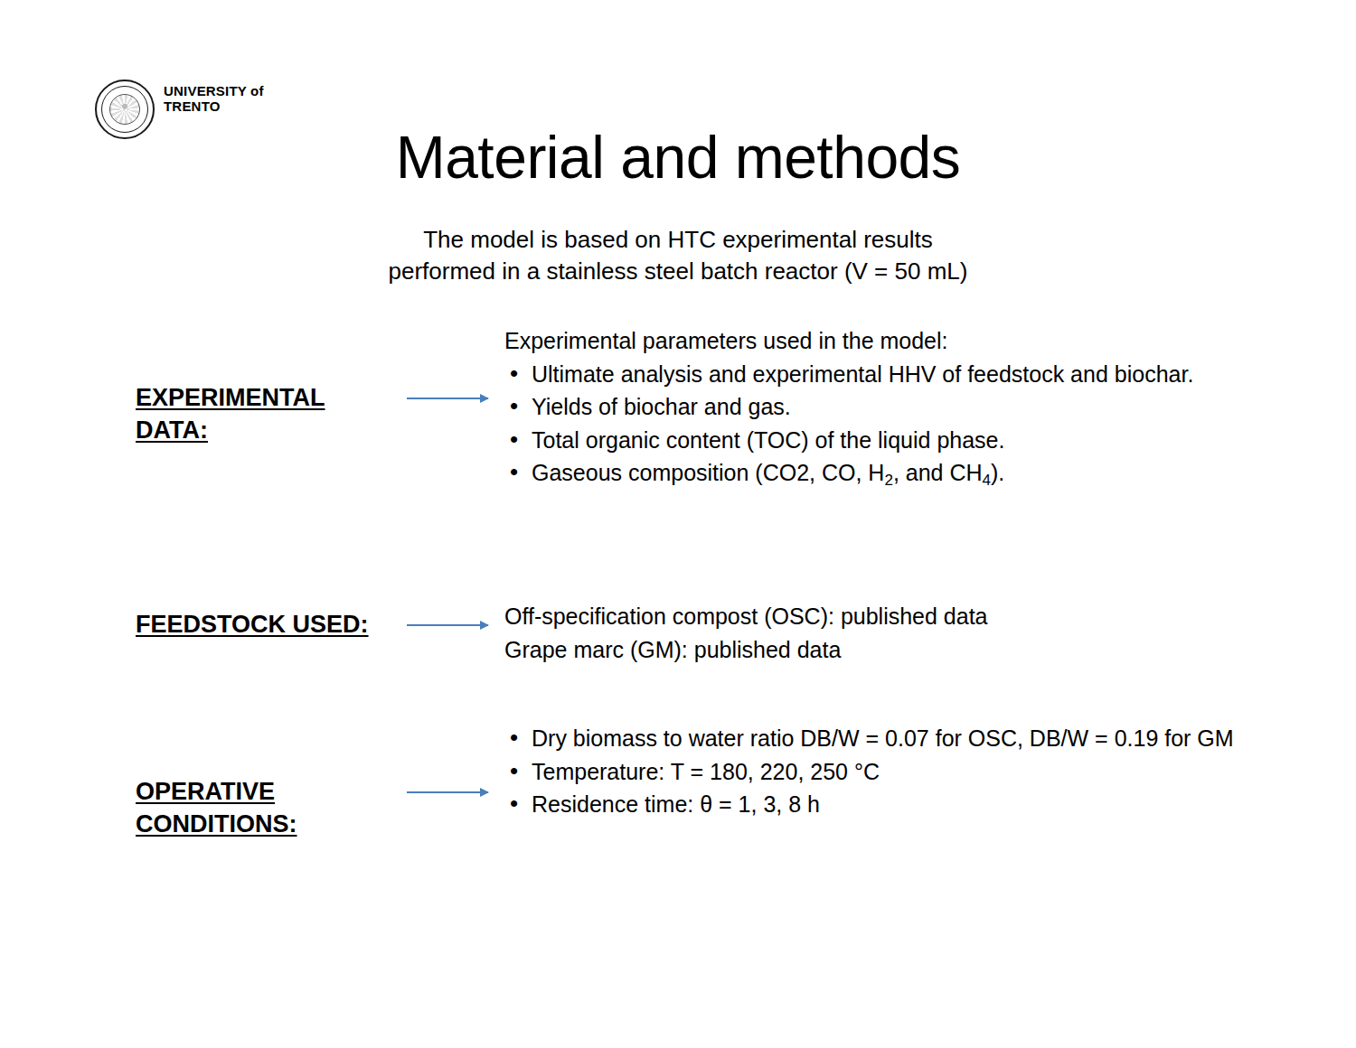UNIVERSITY of
TRENTO
Material and methods
The model is based on HTC experimental results
performed in a stainless steel batch reactor (V = 50 mL)
EXPERIMENTAL
DATA:
Experimental parameters used in the model:
Ultimate analysis and experimental HHV of feedstock and biochar.
Yields of biochar and gas.
Total organic content (TOC) of the liquid phase.
Gaseous composition (CO2, CO, H2, and CH4).
FEEDSTOCK USED:
Off-specification compost (OSC): published data
Grape marc (GM): published data
OPERATIVE
CONDITIONS:
Dry biomass to water ratio DB/W = 0.07 for OSC, DB/W = 0.19 for GM
Temperature: T = 180, 220, 250 °C
Residence time: θ = 1, 3, 8 h